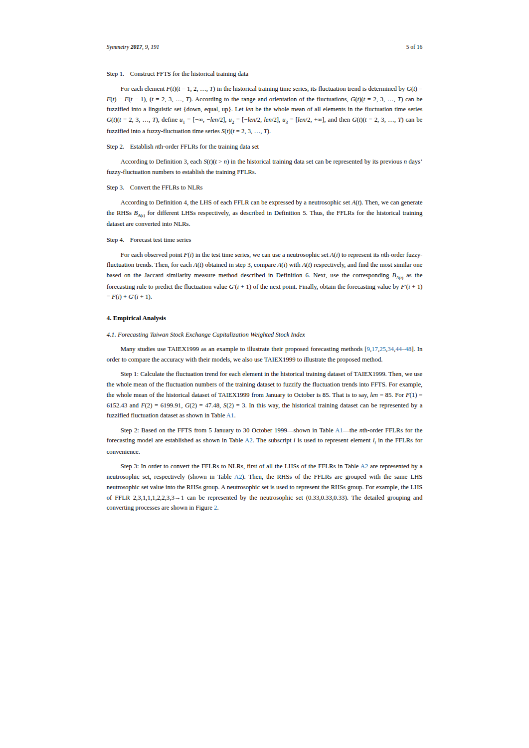Symmetry 2017, 9, 191
5 of 16
Step 1.
Construct FFTS for the historical training data
For each element F(t)(t = 1, 2, …, T) in the historical training time series, its fluctuation trend is determined by G(t) = F(t) − F(t − 1), (t = 2, 3, …, T). According to the range and orientation of the fluctuations, G(t)(t = 2, 3, …, T) can be fuzzified into a linguistic set {down, equal, up}. Let len be the whole mean of all elements in the fluctuation time series G(t)(t = 2, 3, …, T), define u1 = [−∞, −len/2], u2 = [−len/2, len/2], u3 = [len/2, +∞], and then G(t)(t = 2, 3, …, T) can be fuzzified into a fuzzy-fluctuation time series S(t)(t = 2, 3, …, T).
Step 2.
Establish nth-order FFLRs for the training data set
According to Definition 3, each S(t)(t > n) in the historical training data set can be represented by its previous n days’ fuzzy-fluctuation numbers to establish the training FFLRs.
Step 3.
Convert the FFLRs to NLRs
According to Definition 4, the LHS of each FFLR can be expressed by a neutrosophic set A(t). Then, we can generate the RHSs BA(t) for different LHSs respectively, as described in Definition 5. Thus, the FFLRs for the historical training dataset are converted into NLRs.
Step 4.
Forecast test time series
For each observed point F(i) in the test time series, we can use a neutrosophic set A(i) to represent its nth-order fuzzy-fluctuation trends. Then, for each A(t) obtained in step 3, compare A(i) with A(t) respectively, and find the most similar one based on the Jaccard similarity measure method described in Definition 6. Next, use the corresponding BA(t) as the forecasting rule to predict the fluctuation value G′(i + 1) of the next point. Finally, obtain the forecasting value by F′(i + 1) = F(i) + G′(i + 1).
4. Empirical Analysis
4.1. Forecasting Taiwan Stock Exchange Capitalization Weighted Stock Index
Many studies use TAIEX1999 as an example to illustrate their proposed forecasting methods [9,17,25,34,44–48]. In order to compare the accuracy with their models, we also use TAIEX1999 to illustrate the proposed method.
Step 1: Calculate the fluctuation trend for each element in the historical training dataset of TAIEX1999. Then, we use the whole mean of the fluctuation numbers of the training dataset to fuzzify the fluctuation trends into FFTS. For example, the whole mean of the historical dataset of TAIEX1999 from January to October is 85. That is to say, len = 85. For F(1) = 6152.43 and F(2) = 6199.91, G(2) = 47.48, S(2) = 3. In this way, the historical training dataset can be represented by a fuzzified fluctuation dataset as shown in Table A1.
Step 2: Based on the FFTS from 5 January to 30 October 1999—shown in Table A1—the nth-order FFLRs for the forecasting model are established as shown in Table A2. The subscript i is used to represent element li in the FFLRs for convenience.
Step 3: In order to convert the FFLRs to NLRs, first of all the LHSs of the FFLRs in Table A2 are represented by a neutrosophic set, respectively (shown in Table A2). Then, the RHSs of the FFLRs are grouped with the same LHS neutrosophic set value into the RHSs group. A neutrosophic set is used to represent the RHSs group. For example, the LHS of FFLR 2,3,1,1,1,2,2,3,3→1 can be represented by the neutrosophic set (0.33,0.33,0.33). The detailed grouping and converting processes are shown in Figure 2.